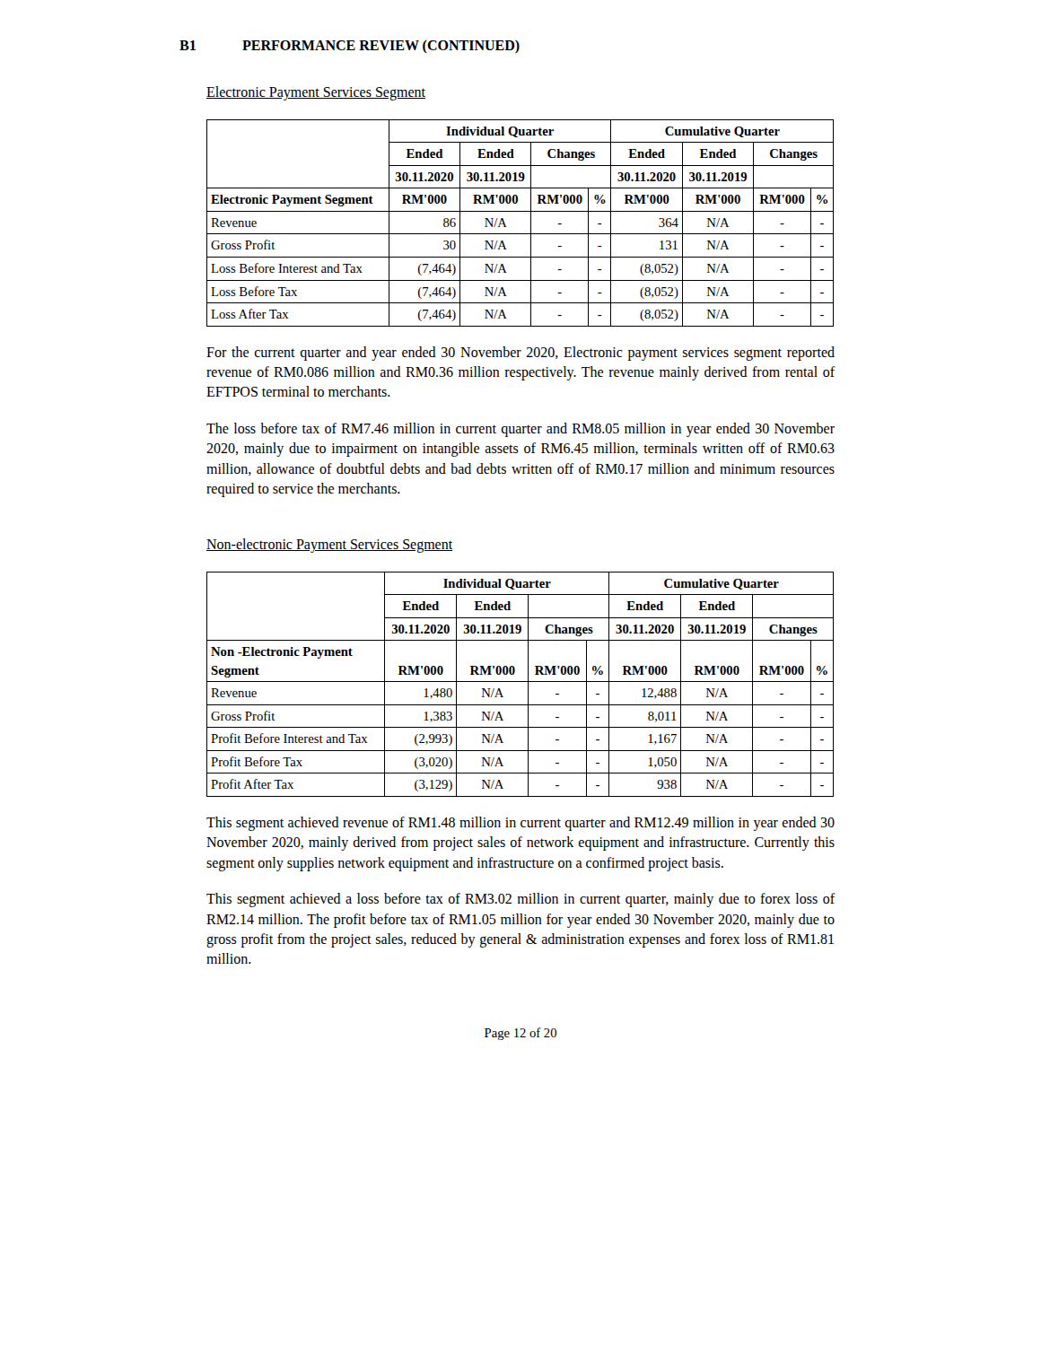B1
PERFORMANCE REVIEW (CONTINUED)
Electronic Payment Services Segment
| | Individual Quarter | Cumulative Quarter |
| Ended | Ended | Changes | Ended | Ended | Changes |
| 30.11.2020 | 30.11.2019 | | | 30.11.2020 | 30.11.2019 | | |
| Electronic Payment Segment | RM'000 | RM'000 | RM'000 | % | RM'000 | RM'000 | RM'000 | % |
| Revenue | 86 | N/A | - | - | 364 | N/A | - | - |
| Gross Profit | 30 | N/A | - | - | 131 | N/A | - | - |
| Loss Before Interest and Tax | (7,464) | N/A | - | - | (8,052) | N/A | - | - |
| Loss Before Tax | (7,464) | N/A | - | - | (8,052) | N/A | - | - |
| Loss After Tax | (7,464) | N/A | - | - | (8,052) | N/A | - | - |
For the current quarter and year ended 30 November 2020, Electronic payment services segment reported revenue of RM0.086 million and RM0.36 million respectively. The revenue mainly derived from rental of EFTPOS terminal to merchants.
The loss before tax of RM7.46 million in current quarter and RM8.05 million in year ended 30 November 2020, mainly due to impairment on intangible assets of RM6.45 million, terminals written off of RM0.63 million, allowance of doubtful debts and bad debts written off of RM0.17 million and minimum resources required to service the merchants.
Non-electronic Payment Services Segment
| | Individual Quarter | Cumulative Quarter |
| Ended | Ended | | Ended | Ended | |
| 30.11.2020 | 30.11.2019 | Changes | 30.11.2020 | 30.11.2019 | Changes |
| Non -Electronic Payment Segment | RM'000 | RM'000 | RM'000 | % | RM'000 | RM'000 | RM'000 | % |
| Revenue | 1,480 | N/A | - | - | 12,488 | N/A | - | - |
| Gross Profit | 1,383 | N/A | - | - | 8,011 | N/A | - | - |
| Profit Before Interest and Tax | (2,993) | N/A | - | - | 1,167 | N/A | - | - |
| Profit Before Tax | (3,020) | N/A | - | - | 1,050 | N/A | - | - |
| Profit After Tax | (3,129) | N/A | - | - | 938 | N/A | - | - |
This segment achieved revenue of RM1.48 million in current quarter and RM12.49 million in year ended 30 November 2020, mainly derived from project sales of network equipment and infrastructure. Currently this segment only supplies network equipment and infrastructure on a confirmed project basis.
This segment achieved a loss before tax of RM3.02 million in current quarter, mainly due to forex loss of RM2.14 million. The profit before tax of RM1.05 million for year ended 30 November 2020, mainly due to gross profit from the project sales, reduced by general & administration expenses and forex loss of RM1.81 million.
Page 12 of 20